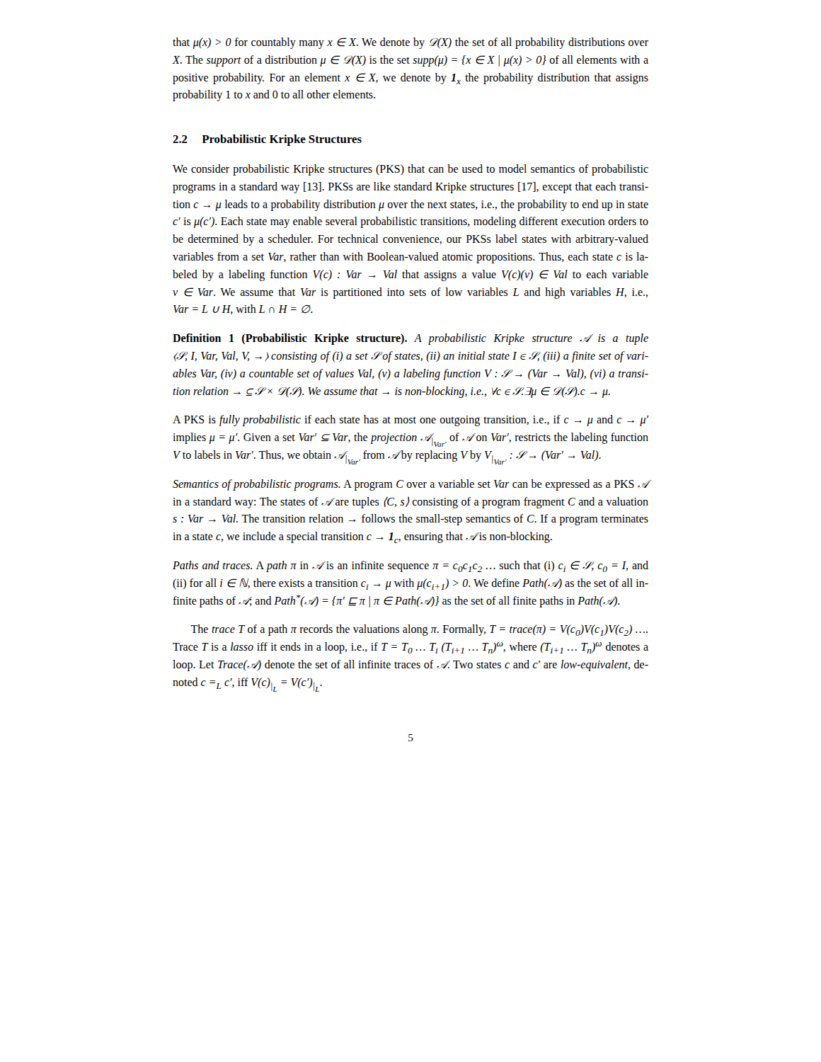that μ(x) > 0 for countably many x ∈ X. We denote by 𝒟(X) the set of all probability distributions over X. The support of a distribution μ ∈ 𝒟(X) is the set supp(μ) = {x ∈ X | μ(x) > 0} of all elements with a positive probability. For an element x ∈ X, we denote by 1x the probability distribution that assigns probability 1 to x and 0 to all other elements.
2.2 Probabilistic Kripke Structures
We consider probabilistic Kripke structures (PKS) that can be used to model semantics of probabilistic programs in a standard way [13]. PKSs are like standard Kripke structures [17], except that each transition c → μ leads to a probability distribution μ over the next states, i.e., the probability to end up in state c′ is μ(c′). Each state may enable several probabilistic transitions, modeling different execution orders to be determined by a scheduler. For technical convenience, our PKSs label states with arbitrary-valued variables from a set Var, rather than with Boolean-valued atomic propositions. Thus, each state c is labeled by a labeling function V(c) : Var → Val that assigns a value V(c)(v) ∈ Val to each variable v ∈ Var. We assume that Var is partitioned into sets of low variables L and high variables H, i.e., Var = L ∪ H, with L ∩ H = ∅.
Definition 1 (Probabilistic Kripke structure). A probabilistic Kripke structure 𝒜 is a tuple ⟨𝒮, I, Var, Val, V, →⟩ consisting of (i) a set 𝒮 of states, (ii) an initial state I ∈ 𝒮, (iii) a finite set of variables Var, (iv) a countable set of values Val, (v) a labeling function V : 𝒮 → (Var → Val), (vi) a transition relation → ⊆ 𝒮 × 𝒟(𝒮). We assume that → is non-blocking, i.e., ∀c ∈ 𝒮.∃μ ∈ 𝒟(𝒮).c → μ.
A PKS is fully probabilistic if each state has at most one outgoing transition, i.e., if c → μ and c → μ′ implies μ = μ′. Given a set Var′ ⊆ Var, the projection 𝒜|Var′ of 𝒜 on Var′, restricts the labeling function V to labels in Var′. Thus, we obtain 𝒜|Var′ from 𝒜 by replacing V by V|Var′ : 𝒮 → (Var′ → Val).
Semantics of probabilistic programs. A program C over a variable set Var can be expressed as a PKS 𝒜 in a standard way: The states of 𝒜 are tuples ⟨C, s⟩ consisting of a program fragment C and a valuation s : Var → Val. The transition relation → follows the small-step semantics of C. If a program terminates in a state c, we include a special transition c → 1c, ensuring that 𝒜 is non-blocking.
Paths and traces. A path π in 𝒜 is an infinite sequence π = c0c1c2 … such that (i) ci ∈ 𝒮, c0 = I, and (ii) for all i ∈ ℕ, there exists a transition ci → μ with μ(ci+1) > 0. We define Path(𝒜) as the set of all infinite paths of 𝒜; and Path*(𝒜) = {π′ ⊑ π | π ∈ Path(𝒜)} as the set of all finite paths in Path(𝒜).
The trace T of a path π records the valuations along π. Formally, T = trace(π) = V(c0)V(c1)V(c2) …. Trace T is a lasso iff it ends in a loop, i.e., if T = T0 … Ti (Ti+1 … Tn)ω, where (Ti+1 … Tn)ω denotes a loop. Let Trace(𝒜) denote the set of all infinite traces of 𝒜. Two states c and c′ are low-equivalent, denoted c =L c′, iff V(c)|L = V(c′)|L.
5